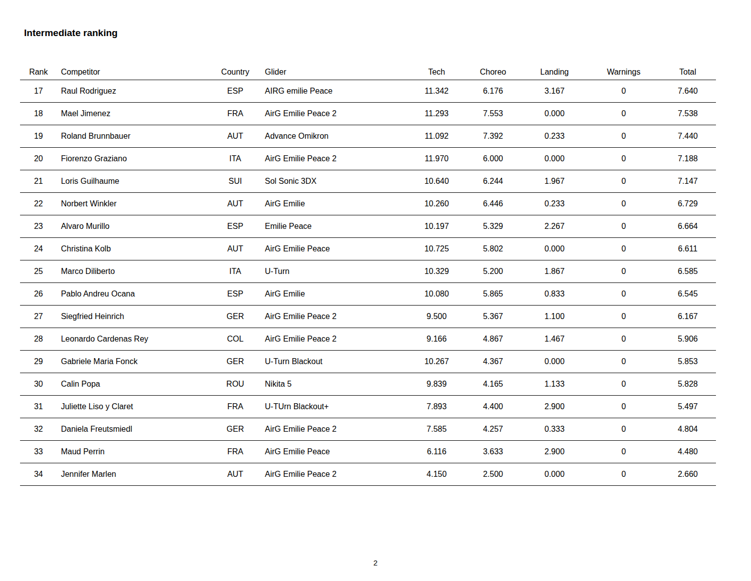Intermediate ranking
| Rank | Competitor | Country | Glider | Tech | Choreo | Landing | Warnings | Total |
| --- | --- | --- | --- | --- | --- | --- | --- | --- |
| 17 | Raul Rodriguez | ESP | AIRG emilie Peace | 11.342 | 6.176 | 3.167 | 0 | 7.640 |
| 18 | Mael Jimenez | FRA | AirG Emilie Peace 2 | 11.293 | 7.553 | 0.000 | 0 | 7.538 |
| 19 | Roland Brunnbauer | AUT | Advance Omikron | 11.092 | 7.392 | 0.233 | 0 | 7.440 |
| 20 | Fiorenzo Graziano | ITA | AirG Emilie Peace 2 | 11.970 | 6.000 | 0.000 | 0 | 7.188 |
| 21 | Loris Guilhaume | SUI | Sol Sonic 3DX | 10.640 | 6.244 | 1.967 | 0 | 7.147 |
| 22 | Norbert Winkler | AUT | AirG Emilie | 10.260 | 6.446 | 0.233 | 0 | 6.729 |
| 23 | Alvaro Murillo | ESP | Emilie Peace | 10.197 | 5.329 | 2.267 | 0 | 6.664 |
| 24 | Christina Kolb | AUT | AirG Emilie Peace | 10.725 | 5.802 | 0.000 | 0 | 6.611 |
| 25 | Marco Diliberto | ITA | U-Turn | 10.329 | 5.200 | 1.867 | 0 | 6.585 |
| 26 | Pablo Andreu Ocana | ESP | AirG Emilie | 10.080 | 5.865 | 0.833 | 0 | 6.545 |
| 27 | Siegfried Heinrich | GER | AirG Emilie Peace 2 | 9.500 | 5.367 | 1.100 | 0 | 6.167 |
| 28 | Leonardo Cardenas Rey | COL | AirG Emilie Peace 2 | 9.166 | 4.867 | 1.467 | 0 | 5.906 |
| 29 | Gabriele Maria Fonck | GER | U-Turn Blackout | 10.267 | 4.367 | 0.000 | 0 | 5.853 |
| 30 | Calin Popa | ROU | Nikita 5 | 9.839 | 4.165 | 1.133 | 0 | 5.828 |
| 31 | Juliette Liso y Claret | FRA | U-TUrn Blackout+ | 7.893 | 4.400 | 2.900 | 0 | 5.497 |
| 32 | Daniela Freutsmiedl | GER | AirG Emilie Peace 2 | 7.585 | 4.257 | 0.333 | 0 | 4.804 |
| 33 | Maud Perrin | FRA | AirG Emilie Peace | 6.116 | 3.633 | 2.900 | 0 | 4.480 |
| 34 | Jennifer Marlen | AUT | AirG Emilie Peace 2 | 4.150 | 2.500 | 0.000 | 0 | 2.660 |
2